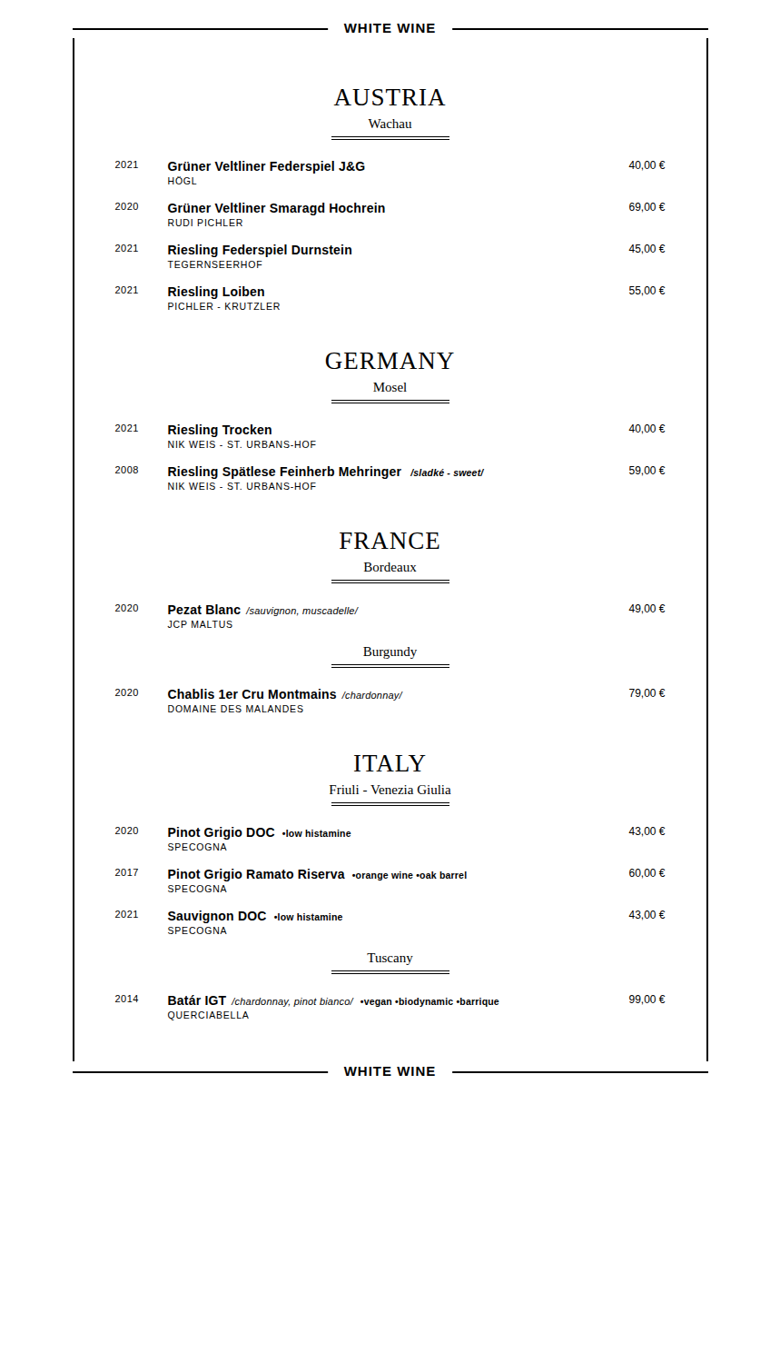White Wine
AUSTRIA
Wachau
| 2021 | Grüner Veltliner Federspiel J&G Högl | 40,00 € |
| 2020 | Grüner Veltliner Smaragd Hochrein Rudi Pichler | 69,00 € |
| 2021 | Riesling Federspiel Durnstein Tegernseerhof | 45,00 € |
| 2021 | Riesling Loiben Pichler - Krutzler | 55,00 € |
GERMANY
Mosel
| 2021 | Riesling Trocken Nik Weis - St. Urbans-Hof | 40,00 € |
| 2008 | Riesling Spätlese Feinherb Mehringer /sladké - sweet/ Nik Weis - St. Urbans-Hof | 59,00 € |
FRANCE
Bordeaux
| 2020 | Pezat Blanc /sauvignon, muscadelle/ JCP Maltus | 49,00 € |
Burgundy
| 2020 | Chablis 1er Cru Montmains /chardonnay/ Domaine des Malandes | 79,00 € |
ITALY
Friuli - Venezia Giulia
| 2020 | Pinot Grigio DOC •low histamine Specogna | 43,00 € |
| 2017 | Pinot Grigio Ramato Riserva •orange wine •oak barrel Specogna | 60,00 € |
| 2021 | Sauvignon DOC •low histamine Specogna | 43,00 € |
Tuscany
| 2014 | Batár IGT /chardonnay, pinot bianco/ •vegan •biodynamic •barrique Querciabella | 99,00 € |
White Wine